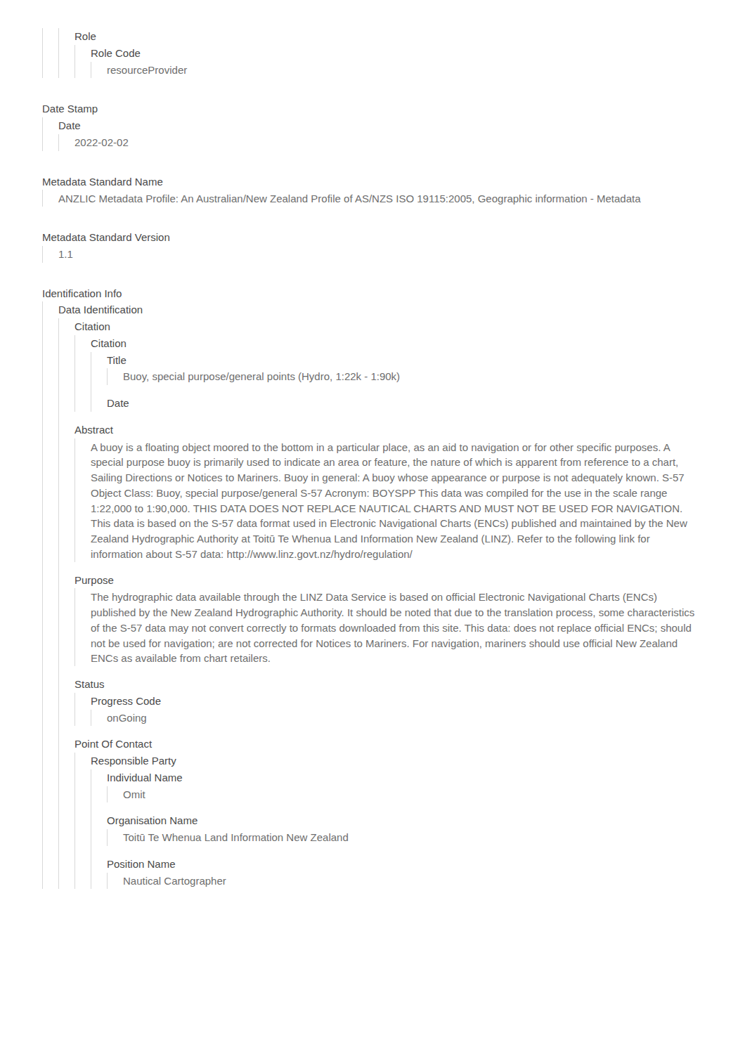Role
Role Code
resourceProvider
Date Stamp
Date
2022-02-02
Metadata Standard Name
ANZLIC Metadata Profile: An Australian/New Zealand Profile of AS/NZS ISO 19115:2005, Geographic information - Metadata
Metadata Standard Version
1.1
Identification Info
Data Identification
Citation
Citation
Title
Buoy, special purpose/general points (Hydro, 1:22k - 1:90k)
Date
Abstract
A buoy is a floating object moored to the bottom in a particular place, as an aid to navigation or for other specific purposes. A special purpose buoy is primarily used to indicate an area or feature, the nature of which is apparent from reference to a chart, Sailing Directions or Notices to Mariners. Buoy in general: A buoy whose appearance or purpose is not adequately known. S-57 Object Class: Buoy, special purpose/general S-57 Acronym: BOYSPP This data was compiled for the use in the scale range 1:22,000 to 1:90,000. THIS DATA DOES NOT REPLACE NAUTICAL CHARTS AND MUST NOT BE USED FOR NAVIGATION. This data is based on the S-57 data format used in Electronic Navigational Charts (ENCs) published and maintained by the New Zealand Hydrographic Authority at Toitū Te Whenua Land Information New Zealand (LINZ). Refer to the following link for information about S-57 data: http://www.linz.govt.nz/hydro/regulation/
Purpose
The hydrographic data available through the LINZ Data Service is based on official Electronic Navigational Charts (ENCs) published by the New Zealand Hydrographic Authority. It should be noted that due to the translation process, some characteristics of the S-57 data may not convert correctly to formats downloaded from this site. This data: does not replace official ENCs; should not be used for navigation; are not corrected for Notices to Mariners. For navigation, mariners should use official New Zealand ENCs as available from chart retailers.
Status
Progress Code
onGoing
Point Of Contact
Responsible Party
Individual Name
Omit
Organisation Name
Toitū Te Whenua Land Information New Zealand
Position Name
Nautical Cartographer